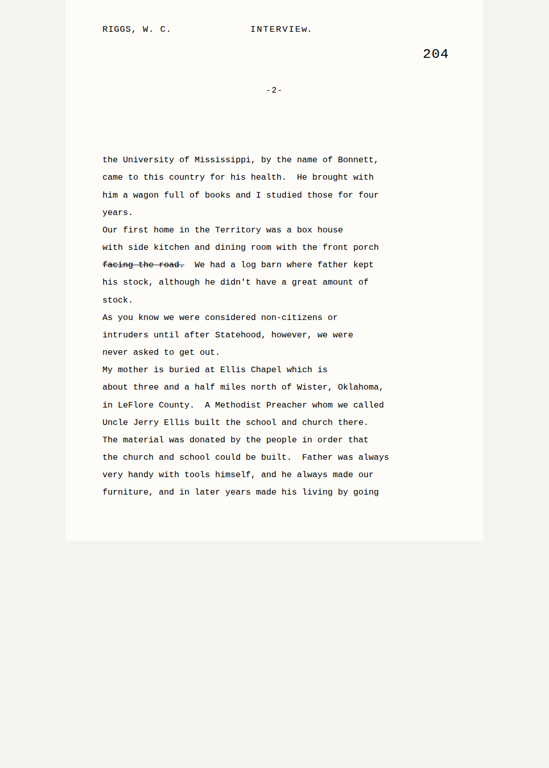RIGGS, W. C. INTERVIEw.
204
-2-
the University of Mississippi, by the name of Bonnett,
came to this country for his health. He brought with
him a wagon full of books and I studied those for four
years.
Our first home in the Territory was a box house
with side kitchen and dining room with the front porch
facing the road. We had a log barn where father kept
his stock, although he didn't have a great amount of
stock.
As you know we were considered non-citizens or
intruders until after Statehood, however, we were
never asked to get out.
My mother is buried at Ellis Chapel which is
about three and a half miles north of Wister, Oklahoma,
in LeFlore County. A Methodist Preacher whom we called
Uncle Jerry Ellis built the school and church there.
The material was donated by the people in order that
the church and school could be built. Father was always
very handy with tools himself, and he always made our
furniture, and in later years made his living by going